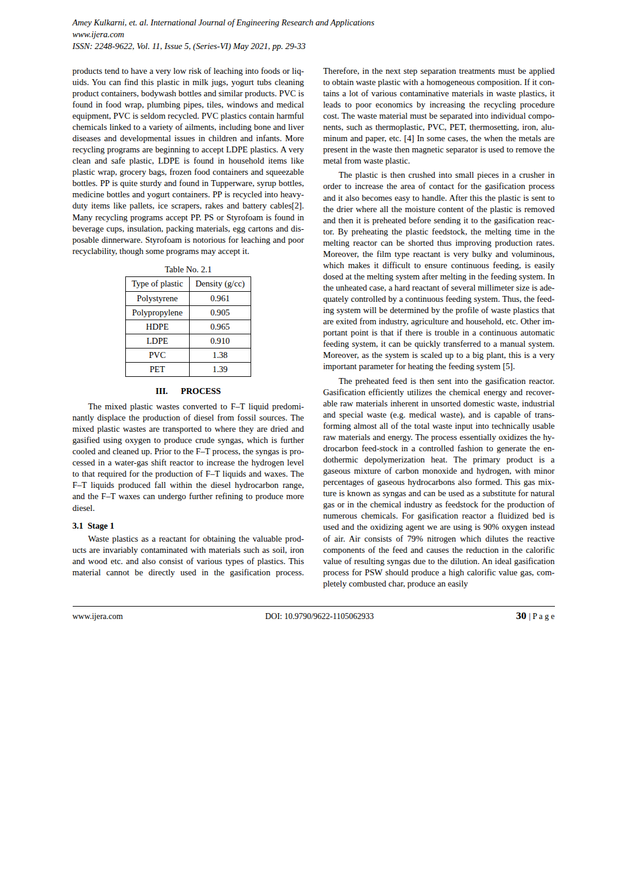Amey Kulkarni, et. al. International Journal of Engineering Research and Applications
www.ijera.com
ISSN: 2248-9622, Vol. 11, Issue 5, (Series-VI) May 2021, pp. 29-33
products tend to have a very low risk of leaching into foods or liquids. You can find this plastic in milk jugs, yogurt tubs cleaning product containers, bodywash bottles and similar products. PVC is found in food wrap, plumbing pipes, tiles, windows and medical equipment, PVC is seldom recycled. PVC plastics contain harmful chemicals linked to a variety of ailments, including bone and liver diseases and developmental issues in children and infants. More recycling programs are beginning to accept LDPE plastics. A very clean and safe plastic, LDPE is found in household items like plastic wrap, grocery bags, frozen food containers and squeezable bottles. PP is quite sturdy and found in Tupperware, syrup bottles, medicine bottles and yogurt containers. PP is recycled into heavy-duty items like pallets, ice scrapers, rakes and battery cables[2]. Many recycling programs accept PP. PS or Styrofoam is found in beverage cups, insulation, packing materials, egg cartons and disposable dinnerware. Styrofoam is notorious for leaching and poor recyclability, though some programs may accept it.
Table No. 2.1
| Type of plastic | Density (g/cc) |
| Polystyrene | 0.961 |
| Polypropylene | 0.905 |
| HDPE | 0.965 |
| LDPE | 0.910 |
| PVC | 1.38 |
| PET | 1.39 |
III. Process
The mixed plastic wastes converted to F–T liquid predominantly displace the production of diesel from fossil sources. The mixed plastic wastes are transported to where they are dried and gasified using oxygen to produce crude syngas, which is further cooled and cleaned up. Prior to the F–T process, the syngas is processed in a water-gas shift reactor to increase the hydrogen level to that required for the production of F–T liquids and waxes. The F–T liquids produced fall within the diesel hydrocarbon range, and the F–T waxes can undergo further refining to produce more diesel.
3.1 Stage 1
Waste plastics as a reactant for obtaining the valuable products are invariably contaminated with materials such as soil, iron and wood etc. and also consist of various types of plastics. This material cannot be directly used in the gasification process. Therefore, in the next step separation treatments must be applied to obtain waste plastic with a homogeneous composition. If it contains a lot of various contaminative materials in waste plastics, it leads to poor economics by increasing the recycling procedure cost. The waste material must be separated into individual components, such as thermoplastic, PVC, PET, thermosetting, iron, aluminum and paper, etc. [4] In some cases, the when the metals are present in the waste then magnetic separator is used to remove the metal from waste plastic.
The plastic is then crushed into small pieces in a crusher in order to increase the area of contact for the gasification process and it also becomes easy to handle. After this the plastic is sent to the drier where all the moisture content of the plastic is removed and then it is preheated before sending it to the gasification reactor. By preheating the plastic feedstock, the melting time in the melting reactor can be shorted thus improving production rates. Moreover, the film type reactant is very bulky and voluminous, which makes it difficult to ensure continuous feeding, is easily dosed at the melting system after melting in the feeding system. In the unheated case, a hard reactant of several millimeter size is adequately controlled by a continuous feeding system. Thus, the feeding system will be determined by the profile of waste plastics that are exited from industry, agriculture and household, etc. Other important point is that if there is trouble in a continuous automatic feeding system, it can be quickly transferred to a manual system. Moreover, as the system is scaled up to a big plant, this is a very important parameter for heating the feeding system [5].
The preheated feed is then sent into the gasification reactor. Gasification efficiently utilizes the chemical energy and recoverable raw materials inherent in unsorted domestic waste, industrial and special waste (e.g. medical waste), and is capable of transforming almost all of the total waste input into technically usable raw materials and energy. The process essentially oxidizes the hydrocarbon feed-stock in a controlled fashion to generate the endothermic depolymerization heat. The primary product is a gaseous mixture of carbon monoxide and hydrogen, with minor percentages of gaseous hydrocarbons also formed. This gas mixture is known as syngas and can be used as a substitute for natural gas or in the chemical industry as feedstock for the production of numerous chemicals. For gasification reactor a fluidized bed is used and the oxidizing agent we are using is 90% oxygen instead of air. Air consists of 79% nitrogen which dilutes the reactive components of the feed and causes the reduction in the calorific value of resulting syngas due to the dilution. An ideal gasification process for PSW should produce a high calorific value gas, completely combusted char, produce an easily
www.ijera.com DOI: 10.9790/9622-1105062933 30 | P a g e